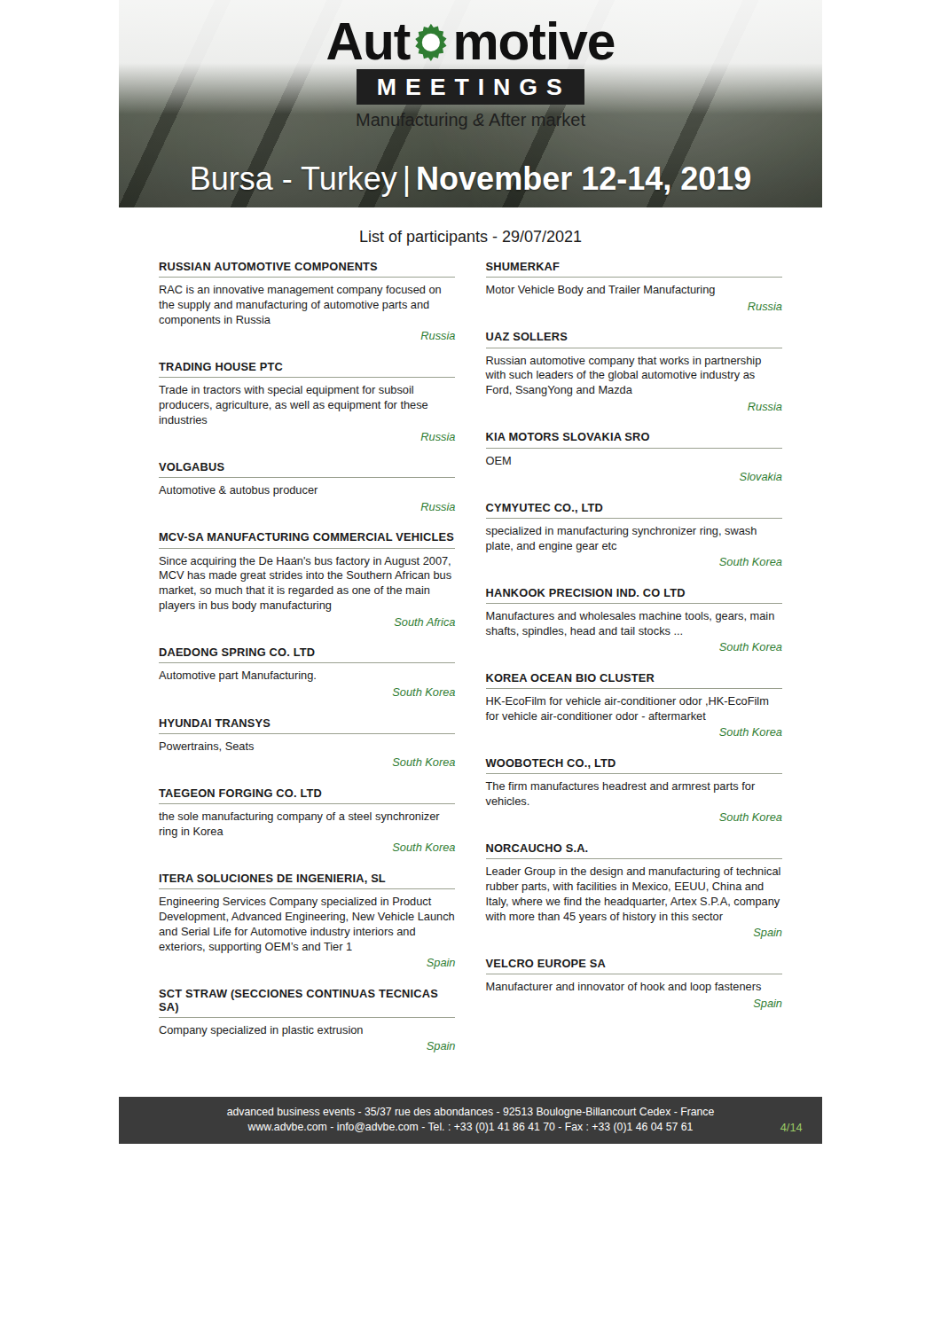Aut motive
MEETINGS
Manufacturing & After market
Bursa - Turkey|November 12-14, 2019
List of participants - 29/07/2021
Russian Automotive Components
RAC is an innovative management company focused on the supply and manufacturing of automotive parts and components in Russia
Russia
Trading House PTC
Trade in tractors with special equipment for subsoil producers, agriculture, as well as equipment for these industries
Russia
Volgabus
Automotive & autobus producer
Russia
MCV-SA Manufacturing Commercial Vehicles
Since acquiring the De Haan's bus factory in August 2007, MCV has made great strides into the Southern African bus market, so much that it is regarded as one of the main players in bus body manufacturing
South Africa
Daedong Spring Co. Ltd
Automotive part Manufacturing.
South Korea
Hyundai Transys
Powertrains, Seats
South Korea
Taegeon Forging Co. Ltd
the sole manufacturing company of a steel synchronizer ring in Korea
South Korea
Itera Soluciones de Ingenieria, SL
Engineering Services Company specialized in Product Development, Advanced Engineering, New Vehicle Launch and Serial Life for Automotive industry interiors and exteriors, supporting OEM’s and Tier 1
Spain
SCT Straw (Secciones Continuas Tecnicas SA)
Company specialized in plastic extrusion
Spain
Shumerkaf
Motor Vehicle Body and Trailer Manufacturing
Russia
UAZ Sollers
Russian automotive company that works in partnership with such leaders of the global automotive industry as Ford, SsangYong and Mazda
Russia
Kia Motors Slovakia SRO
OEM
Slovakia
Cymyutec Co., Ltd
specialized in manufacturing synchronizer ring, swash plate, and engine gear etc
South Korea
Hankook Precision Ind. Co Ltd
Manufactures and wholesales machine tools, gears, main shafts, spindles, head and tail stocks ...
South Korea
Korea Ocean Bio Cluster
HK-EcoFilm for vehicle air-conditioner odor ,HK-EcoFilm for vehicle air-conditioner odor - aftermarket
South Korea
Woobotech Co., Ltd
The firm manufactures headrest and armrest parts for vehicles.
South Korea
Norcaucho S.A.
Leader Group in the design and manufacturing of technical rubber parts, with facilities in Mexico, EEUU, China and Italy, where we find the headquarter, Artex S.P.A, company with more than 45 years of history in this sector
Spain
Velcro Europe SA
Manufacturer and innovator of hook and loop fasteners
Spain
advanced business events - 35/37 rue des abondances - 92513 Boulogne-Billancourt Cedex - France
www.advbe.com - info@advbe.com - Tel. : +33 (0)1 41 86 41 70 - Fax : +33 (0)1 46 04 57 61 4/14